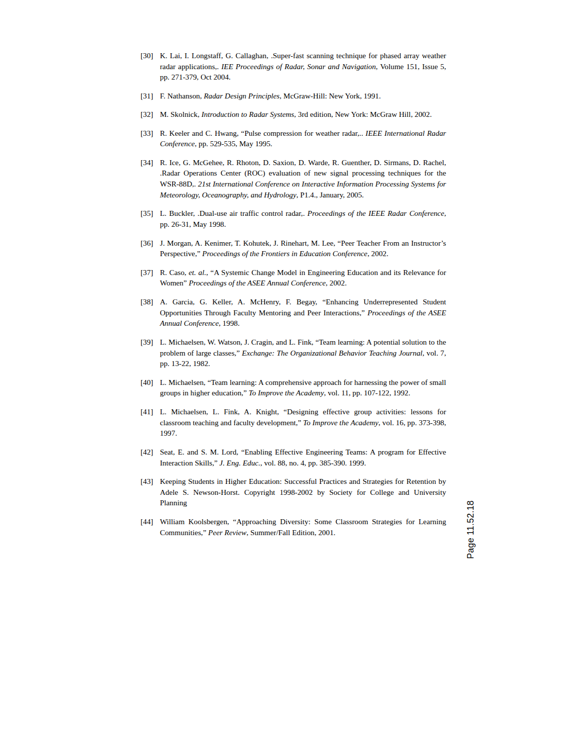[30] K. Lai, I. Longstaff, G. Callaghan, .Super-fast scanning technique for phased array weather radar applications,. IEE Proceedings of Radar, Sonar and Navigation, Volume 151, Issue 5, pp. 271-379, Oct 2004.
[31] F. Nathanson, Radar Design Principles, McGraw-Hill: New York, 1991.
[32] M. Skolnick, Introduction to Radar Systems, 3rd edition, New York: McGraw Hill, 2002.
[33] R. Keeler and C. Hwang, “Pulse compression for weather radar,.. IEEE International Radar Conference, pp. 529-535, May 1995.
[34] R. Ice, G. McGehee, R. Rhoton, D. Saxion, D. Warde, R. Guenther, D. Sirmans, D. Rachel, .Radar Operations Center (ROC) evaluation of new signal processing techniques for the WSR-88D,. 21st International Conference on Interactive Information Processing Systems for Meteorology, Oceanography, and Hydrology, P1.4., January, 2005.
[35] L. Buckler, .Dual-use air traffic control radar,. Proceedings of the IEEE Radar Conference, pp. 26-31, May 1998.
[36] J. Morgan, A. Kenimer, T. Kohutek, J. Rinehart, M. Lee, “Peer Teacher From an Instructor’s Perspective,” Proceedings of the Frontiers in Education Conference, 2002.
[37] R. Caso, et. al., “A Systemic Change Model in Engineering Education and its Relevance for Women” Proceedings of the ASEE Annual Conference, 2002.
[38] A. Garcia, G. Keller, A. McHenry, F. Begay, “Enhancing Underrepresented Student Opportunities Through Faculty Mentoring and Peer Interactions,” Proceedings of the ASEE Annual Conference, 1998.
[39] L. Michaelsen, W. Watson, J. Cragin, and L. Fink, “Team learning: A potential solution to the problem of large classes,” Exchange: The Organizational Behavior Teaching Journal, vol. 7, pp. 13-22, 1982.
[40] L. Michaelsen, “Team learning: A comprehensive approach for harnessing the power of small groups in higher education,” To Improve the Academy, vol. 11, pp. 107-122, 1992.
[41] L. Michaelsen, L. Fink, A. Knight, “Designing effective group activities: lessons for classroom teaching and faculty development,” To Improve the Academy, vol. 16, pp. 373-398, 1997.
[42] Seat, E. and S. M. Lord, “Enabling Effective Engineering Teams: A program for Effective Interaction Skills,” J. Eng. Educ., vol. 88, no. 4, pp. 385-390. 1999.
[43] Keeping Students in Higher Education: Successful Practices and Strategies for Retention by Adele S. Newson-Horst. Copyright 1998-2002 by Society for College and University Planning
[44] William Koolsbergen, “Approaching Diversity: Some Classroom Strategies for Learning Communities,” Peer Review, Summer/Fall Edition, 2001.
Page 11.52.18